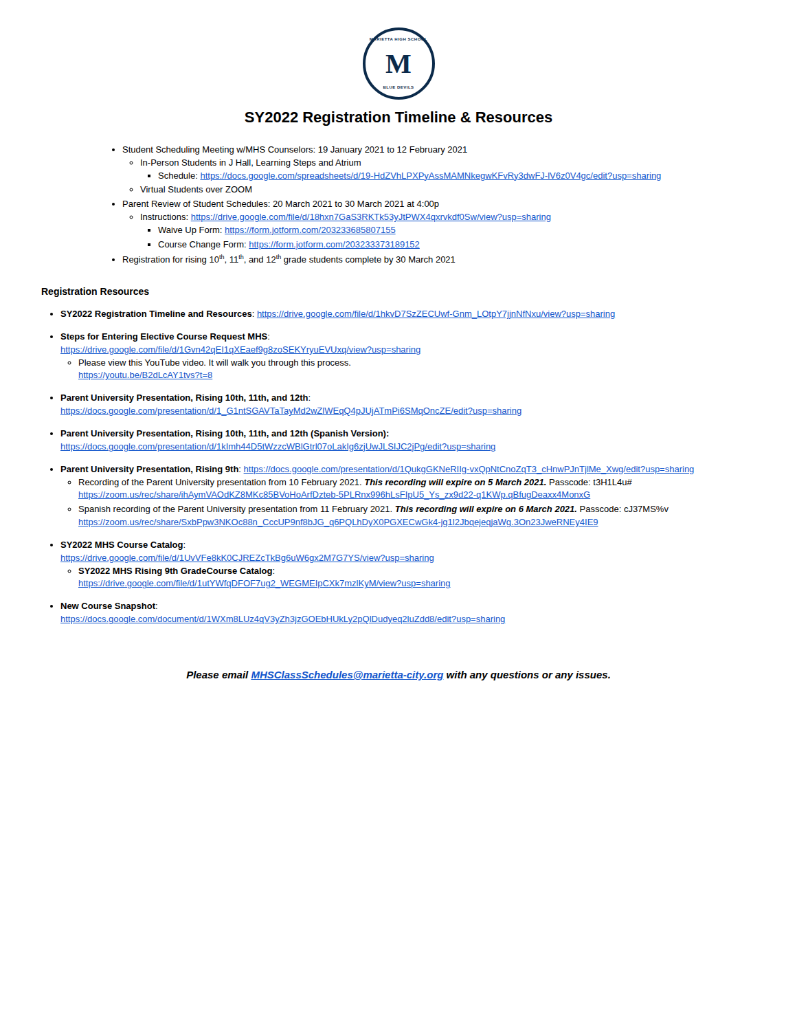Marietta High School M Blue Devils
SY2022 Registration Timeline & Resources
Student Scheduling Meeting w/MHS Counselors: 19 January 2021 to 12 February 2021
In-Person Students in J Hall, Learning Steps and Atrium
Schedule: https://docs.google.com/spreadsheets/d/19-HdZVhLPXPyAssMAMNkegwKFvRy3dwFJ-lV6z0V4gc/edit?usp=sharing
Virtual Students over ZOOM
Parent Review of Student Schedules: 20 March 2021 to 30 March 2021 at 4:00p
Instructions: https://drive.google.com/file/d/18hxn7GaS3RKTk53yJtPWX4qxrvkdf0Sw/view?usp=sharing
Waive Up Form: https://form.jotform.com/203233685807155
Course Change Form: https://form.jotform.com/203233373189152
Registration for rising 10th, 11th, and 12th grade students complete by 30 March 2021
Registration Resources
SY2022 Registration Timeline and Resources: https://drive.google.com/file/d/1hkvD7SzZECUwf-Gnm_LOtpY7jjnNfNxu/view?usp=sharing
Steps for Entering Elective Course Request MHS:
https://drive.google.com/file/d/1Gvn42qEI1qXEaef9g8zoSEKYryuEVUxq/view?usp=sharing
Please view this YouTube video. It will walk you through this process.
https://youtu.be/B2dLcAY1tvs?t=8
Parent University Presentation, Rising 10th, 11th, and 12th:
https://docs.google.com/presentation/d/1_G1ntSGAVTaTayMd2wZlWEqQ4pJUjATmPi6SMqOncZE/edit?usp=sharing
Parent University Presentation, Rising 10th, 11th, and 12th (Spanish Version):
https://docs.google.com/presentation/d/1kImh44D5tWzzcWBlGtrl07oLakIg6zjUwJLSIJC2jPg/edit?usp=sharing
Parent University Presentation, Rising 9th: https://docs.google.com/presentation/d/1QukgGKNeRIIg-vxQpNtCnoZqT3_cHnwPJnTjlMe_Xwg/edit?usp=sharing
Recording of the Parent University presentation from 10 February 2021. This recording will expire on 5 March 2021. Passcode: t3H1L4u#
https://zoom.us/rec/share/ihAymVAOdKZ8MKc85BVoHoArfDzteb-5PLRnx996hLsFIpU5_Ys_zx9d22-q1KWp.qBfugDeaxx4MonxG
Spanish recording of the Parent University presentation from 11 February 2021. This recording will expire on 6 March 2021. Passcode: cJ37MS%v
https://zoom.us/rec/share/SxbPpw3NKOc88n_CccUP9nf8bJG_q6PQLhDyX0PGXECwGk4-jg1l2JbqejeqjaWg.3On23JweRNEy4IE9
SY2022 MHS Course Catalog:
https://drive.google.com/file/d/1UvVFe8kK0CJREZcTkBg6uW6gx2M7G7YS/view?usp=sharing
SY2022 MHS Rising 9th GradeCourse Catalog:
https://drive.google.com/file/d/1utYWfqDFOF7ug2_WEGMEIpCXk7mzlKyM/view?usp=sharing
New Course Snapshot:
https://docs.google.com/document/d/1WXm8LUz4qV3yZh3jzGOEbHUkLy2pQlDudyeq2luZdd8/edit?usp=sharing
Please email MHSClassSchedules@marietta-city.org with any questions or any issues.